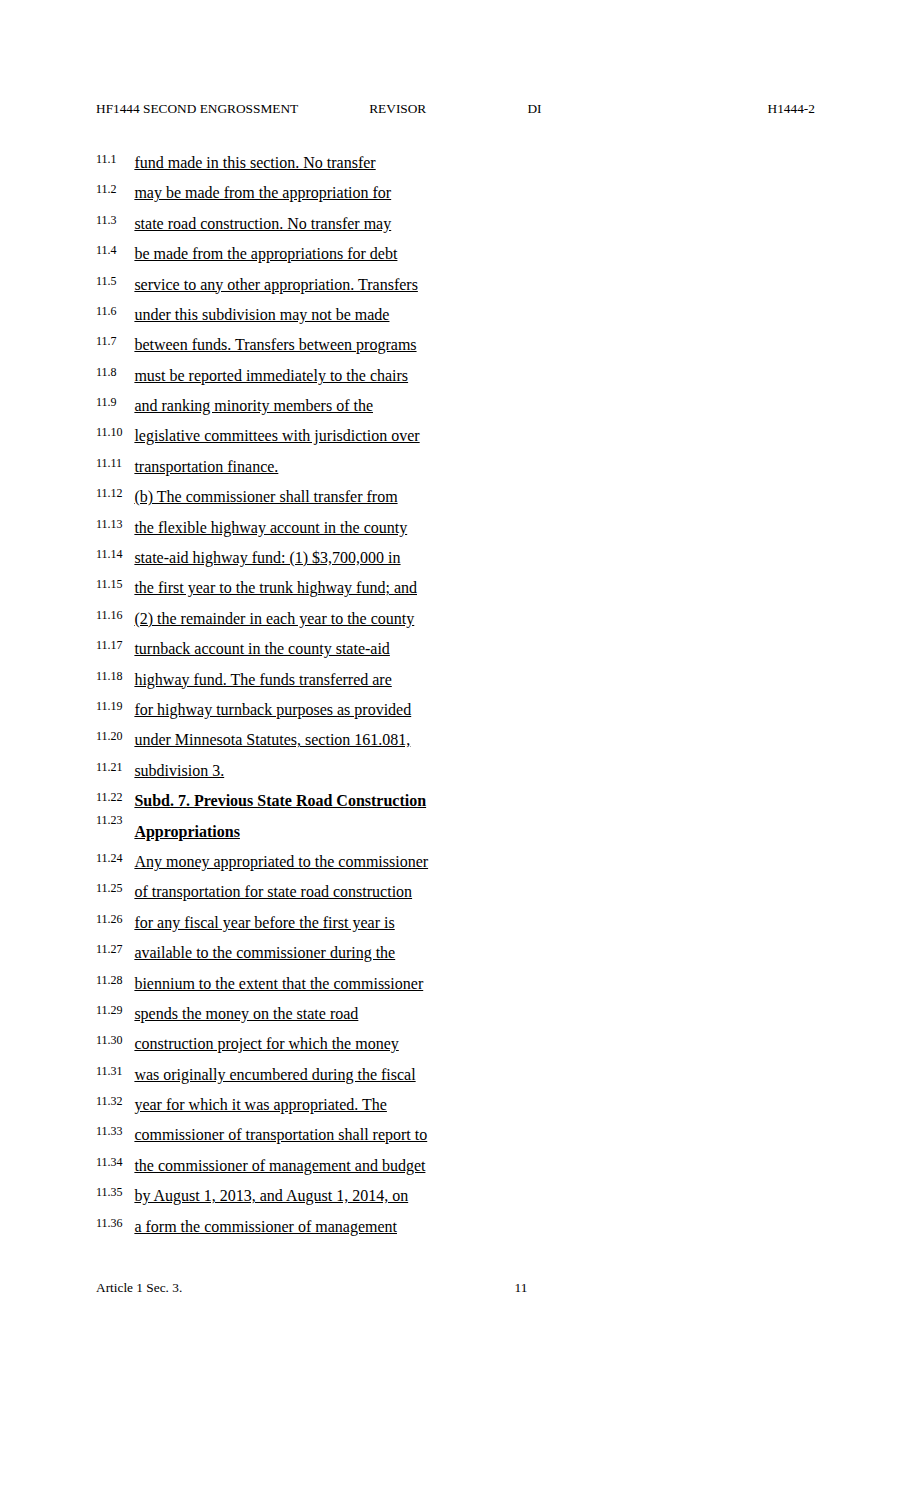HF1444 SECOND ENGROSSMENT REVISOR DI H1444-2
| 11.1 | fund made in this section. No transfer |
| 11.2 | may be made from the appropriation for |
| 11.3 | state road construction. No transfer may |
| 11.4 | be made from the appropriations for debt |
| 11.5 | service to any other appropriation. Transfers |
| 11.6 | under this subdivision may not be made |
| 11.7 | between funds. Transfers between programs |
| 11.8 | must be reported immediately to the chairs |
| 11.9 | and ranking minority members of the |
| 11.10 | legislative committees with jurisdiction over |
| 11.11 | transportation finance. |
| 11.12 | (b) The commissioner shall transfer from |
| 11.13 | the flexible highway account in the county |
| 11.14 | state-aid highway fund: (1) $3,700,000 in |
| 11.15 | the first year to the trunk highway fund; and |
| 11.16 | (2) the remainder in each year to the county |
| 11.17 | turnback account in the county state-aid |
| 11.18 | highway fund. The funds transferred are |
| 11.19 | for highway turnback purposes as provided |
| 11.20 | under Minnesota Statutes, section 161.081, |
| 11.21 | subdivision 3. |
| 11.22 11.23 | Subd. 7. Previous State Road Construction Appropriations |
| 11.24 | Any money appropriated to the commissioner |
| 11.25 | of transportation for state road construction |
| 11.26 | for any fiscal year before the first year is |
| 11.27 | available to the commissioner during the |
| 11.28 | biennium to the extent that the commissioner |
| 11.29 | spends the money on the state road |
| 11.30 | construction project for which the money |
| 11.31 | was originally encumbered during the fiscal |
| 11.32 | year for which it was appropriated. The |
| 11.33 | commissioner of transportation shall report to |
| 11.34 | the commissioner of management and budget |
| 11.35 | by August 1, 2013, and August 1, 2014, on |
| 11.36 | a form the commissioner of management |
Article 1 Sec. 3. 11